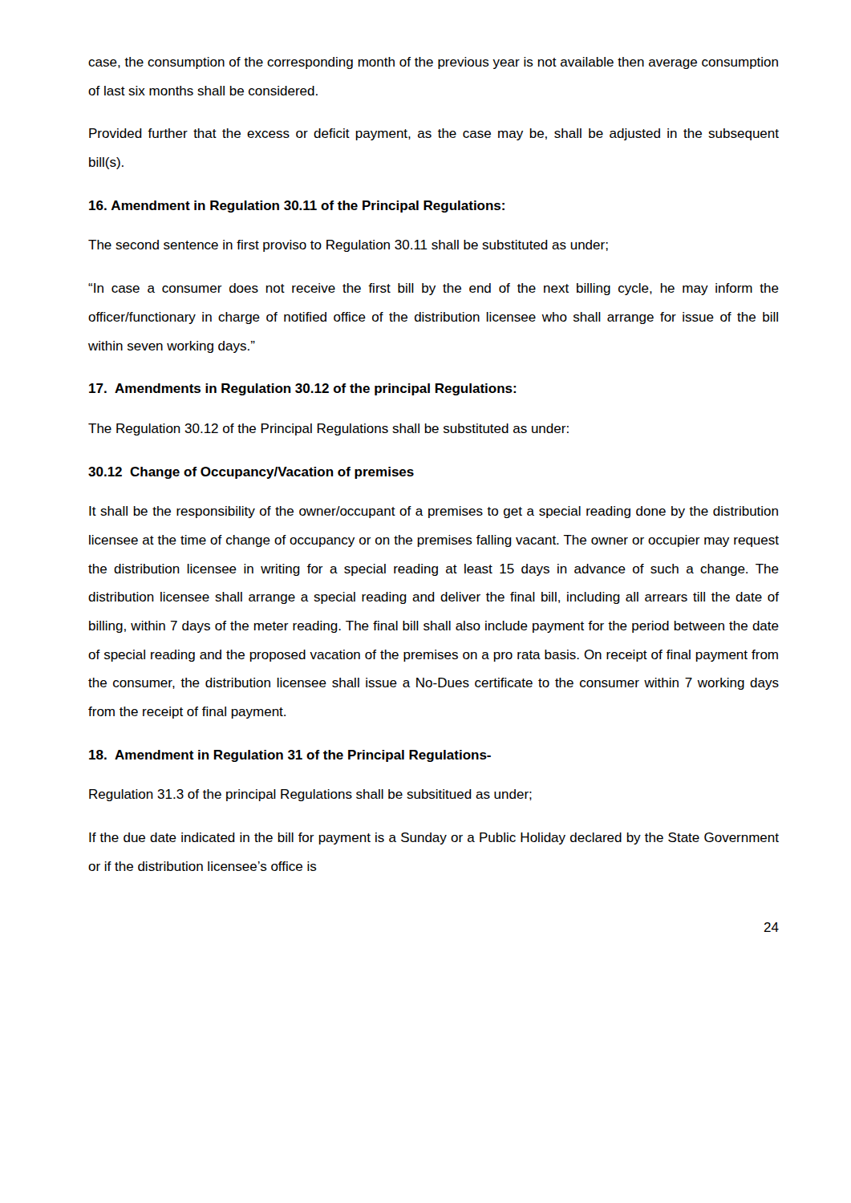case, the consumption of the corresponding month of the previous year is not available then average consumption of last six months shall be considered.
Provided further that the excess or deficit payment, as the case may be, shall be adjusted in the subsequent bill(s).
16. Amendment in Regulation 30.11 of the Principal Regulations:
The second sentence in first proviso to Regulation 30.11 shall be substituted as under;
“In case a consumer does not receive the first bill by the end of the next billing cycle, he may inform the officer/functionary in charge of notified office of the distribution licensee who shall arrange for issue of the bill within seven working days.”
17. Amendments in Regulation 30.12 of the principal Regulations:
The Regulation 30.12 of the Principal Regulations shall be substituted as under:
30.12 Change of Occupancy/Vacation of premises
It shall be the responsibility of the owner/occupant of a premises to get a special reading done by the distribution licensee at the time of change of occupancy or on the premises falling vacant. The owner or occupier may request the distribution licensee in writing for a special reading at least 15 days in advance of such a change. The distribution licensee shall arrange a special reading and deliver the final bill, including all arrears till the date of billing, within 7 days of the meter reading. The final bill shall also include payment for the period between the date of special reading and the proposed vacation of the premises on a pro rata basis. On receipt of final payment from the consumer, the distribution licensee shall issue a No-Dues certificate to the consumer within 7 working days from the receipt of final payment.
18. Amendment in Regulation 31 of the Principal Regulations-
Regulation 31.3 of the principal Regulations shall be subsititued as under;
If the due date indicated in the bill for payment is a Sunday or a Public Holiday declared by the State Government or if the distribution licensee’s office is
24